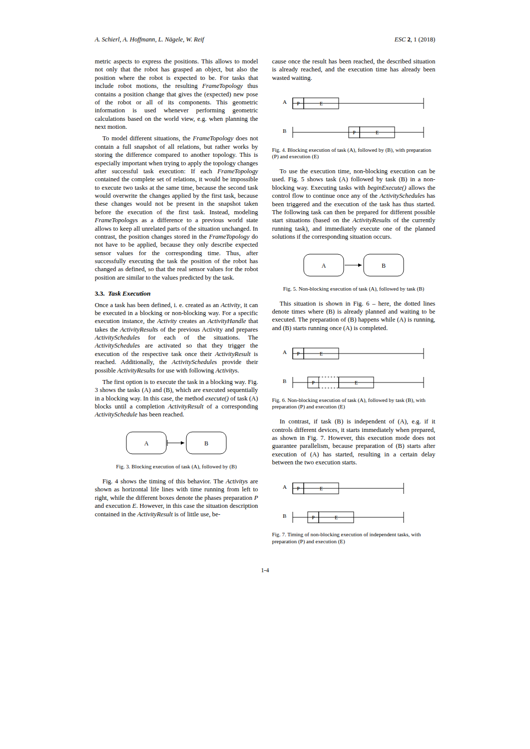A. Schierl, A. Hoffmann, L. Nägele, W. Reif
ESC 2, 1 (2018)
metric aspects to express the positions. This allows to model not only that the robot has grasped an object, but also the position where the robot is expected to be. For tasks that include robot motions, the resulting FrameTopology thus contains a position change that gives the (expected) new pose of the robot or all of its components. This geometric information is used whenever performing geometric calculations based on the world view, e.g. when planning the next motion.
To model different situations, the FrameTopology does not contain a full snapshot of all relations, but rather works by storing the difference compared to another topology. This is especially important when trying to apply the topology changes after successful task execution: If each FrameTopology contained the complete set of relations, it would be impossible to execute two tasks at the same time, because the second task would overwrite the changes applied by the first task, because these changes would not be present in the snapshot taken before the execution of the first task. Instead, modeling FrameTopologys as a difference to a previous world state allows to keep all unrelated parts of the situation unchanged. In contrast, the position changes stored in the FrameTopology do not have to be applied, because they only describe expected sensor values for the corresponding time. Thus, after successfully executing the task the position of the robot has changed as defined, so that the real sensor values for the robot position are similar to the values predicted by the task.
3.3. Task Execution
Once a task has been defined, i. e. created as an Activity, it can be executed in a blocking or non-blocking way. For a specific execution instance, the Activity creates an ActivityHandle that takes the ActivityResults of the previous Activity and prepares ActivitySchedules for each of the situations. The ActivitySchedules are activated so that they trigger the execution of the respective task once their ActivityResult is reached. Additionally, the ActivitySchedules provide their possible ActivityResults for use with following Activitys.
The first option is to execute the task in a blocking way. Fig. 3 shows the tasks (A) and (B), which are executed sequentially in a blocking way. In this case, the method execute() of task (A) blocks until a completion ActivityResult of a corresponding ActivitySchedule has been reached.
A B
Fig. 3. Blocking execution of task (A), followed by (B)
Fig. 4 shows the timing of this behavior. The Activitys are shown as horizontal life lines with time running from left to right, while the different boxes denote the phases preparation P and execution E. However, in this case the situation description contained in the ActivityResult is of little use, be-
cause once the result has been reached, the described situation is already reached, and the execution time has already been wasted waiting.
A P E B P E
Fig. 4. Blocking execution of task (A), followed by (B), with preparation (P) and execution (E)
To use the execution time, non-blocking execution can be used. Fig. 5 shows task (A) followed by task (B) in a non-blocking way. Executing tasks with beginExecute() allows the control flow to continue once any of the ActivitySchedules has been triggered and the execution of the task has thus started. The following task can then be prepared for different possible start situations (based on the ActivityResults of the currently running task), and immediately execute one of the planned solutions if the corresponding situation occurs.
A B
Fig. 5. Non-blocking execution of task (A), followed by task (B)
This situation is shown in Fig. 6 – here, the dotted lines denote times where (B) is already planned and waiting to be executed. The preparation of (B) happens while (A) is running, and (B) starts running once (A) is completed.
A P E B P E
Fig. 6. Non-blocking execution of task (A), followed by task (B), with preparation (P) and execution (E)
In contrast, if task (B) is independent of (A), e.g. if it controls different devices, it starts immediately when prepared, as shown in Fig. 7. However, this execution mode does not guarantee parallelism, because preparation of (B) starts after execution of (A) has started, resulting in a certain delay between the two execution starts.
A P E B P E
Fig. 7. Timing of non-blocking execution of independent tasks, with preparation (P) and execution (E)
1-4